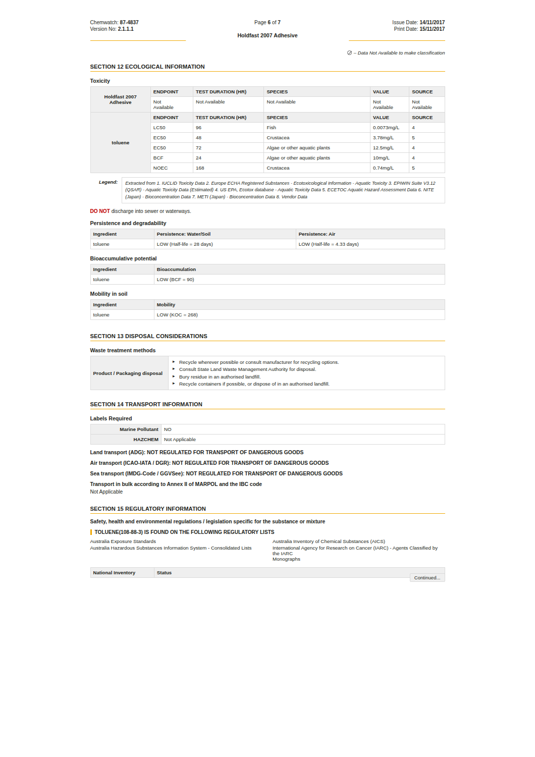Chemwatch: 87-4837
Version No: 2.1.1.1
Page 6 of 7
Holdfast 2007 Adhesive
Issue Date: 14/11/2017
Print Date: 15/11/2017
– Data Not Available to make classification
SECTION 12 ECOLOGICAL INFORMATION
Toxicity
| Holdfast 2007 Adhesive | ENDPOINT | TEST DURATION (HR) | SPECIES | VALUE | SOURCE |
| Not Available | Not Available | Not Available | Not Available | Not Available |
| toluene | ENDPOINT | TEST DURATION (HR) | SPECIES | VALUE | SOURCE |
| LC50 | 96 | Fish | 0.0073mg/L | 4 |
| EC50 | 48 | Crustacea | 3.78mg/L | 5 |
| EC50 | 72 | Algae or other aquatic plants | 12.5mg/L | 4 |
| BCF | 24 | Algae or other aquatic plants | 10mg/L | 4 |
| NOEC | 168 | Crustacea | 0.74mg/L | 5 |
| Legend: | Extracted from 1. IUCLID Toxicity Data 2. Europe ECHA Registered Substances - Ecotoxicological Information - Aquatic Toxicity 3. EPIWIN Suite V3.12 (QSAR) - Aquatic Toxicity Data (Estimated) 4. US EPA, Ecotox database - Aquatic Toxicity Data 5. ECETOC Aquatic Hazard Assessment Data 6. NITE (Japan) - Bioconcentration Data 7. METI (Japan) - Bioconcentration Data 8. Vendor Data |
DO NOT discharge into sewer or waterways.
Persistence and degradability
| Ingredient | Persistence: Water/Soil | Persistence: Air |
| --- | --- | --- |
| toluene | LOW (Half-life = 28 days) | LOW (Half-life = 4.33 days) |
Bioaccumulative potential
| Ingredient | Bioaccumulation |
| --- | --- |
| toluene | LOW (BCF = 90) |
Mobility in soil
| Ingredient | Mobility |
| --- | --- |
| toluene | LOW (KOC = 268) |
SECTION 13 DISPOSAL CONSIDERATIONS
Waste treatment methods
| Product / Packaging disposal | Recycle wherever possible or consult manufacturer for recycling options. Consult State Land Waste Management Authority for disposal. Bury residue in an authorised landfill. Recycle containers if possible, or dispose of in an authorised landfill. |
SECTION 14 TRANSPORT INFORMATION
Labels Required
| Marine Pollutant | NO |
| HAZCHEM | Not Applicable |
Land transport (ADG): NOT REGULATED FOR TRANSPORT OF DANGEROUS GOODS
Air transport (ICAO-IATA / DGR): NOT REGULATED FOR TRANSPORT OF DANGEROUS GOODS
Sea transport (IMDG-Code / GGVSee): NOT REGULATED FOR TRANSPORT OF DANGEROUS GOODS
Transport in bulk according to Annex II of MARPOL and the IBC code
Not Applicable
SECTION 15 REGULATORY INFORMATION
Safety, health and environmental regulations / legislation specific for the substance or mixture
TOLUENE(108-88-3) IS FOUND ON THE FOLLOWING REGULATORY LISTS
| Australia Exposure Standards | Australia Inventory of Chemical Substances (AICS) |
| Australia Hazardous Substances Information System - Consolidated Lists | International Agency for Research on Cancer (IARC) - Agents Classified by the IARC Monographs |
| National Inventory | Status |
| --- | --- |
Continued...